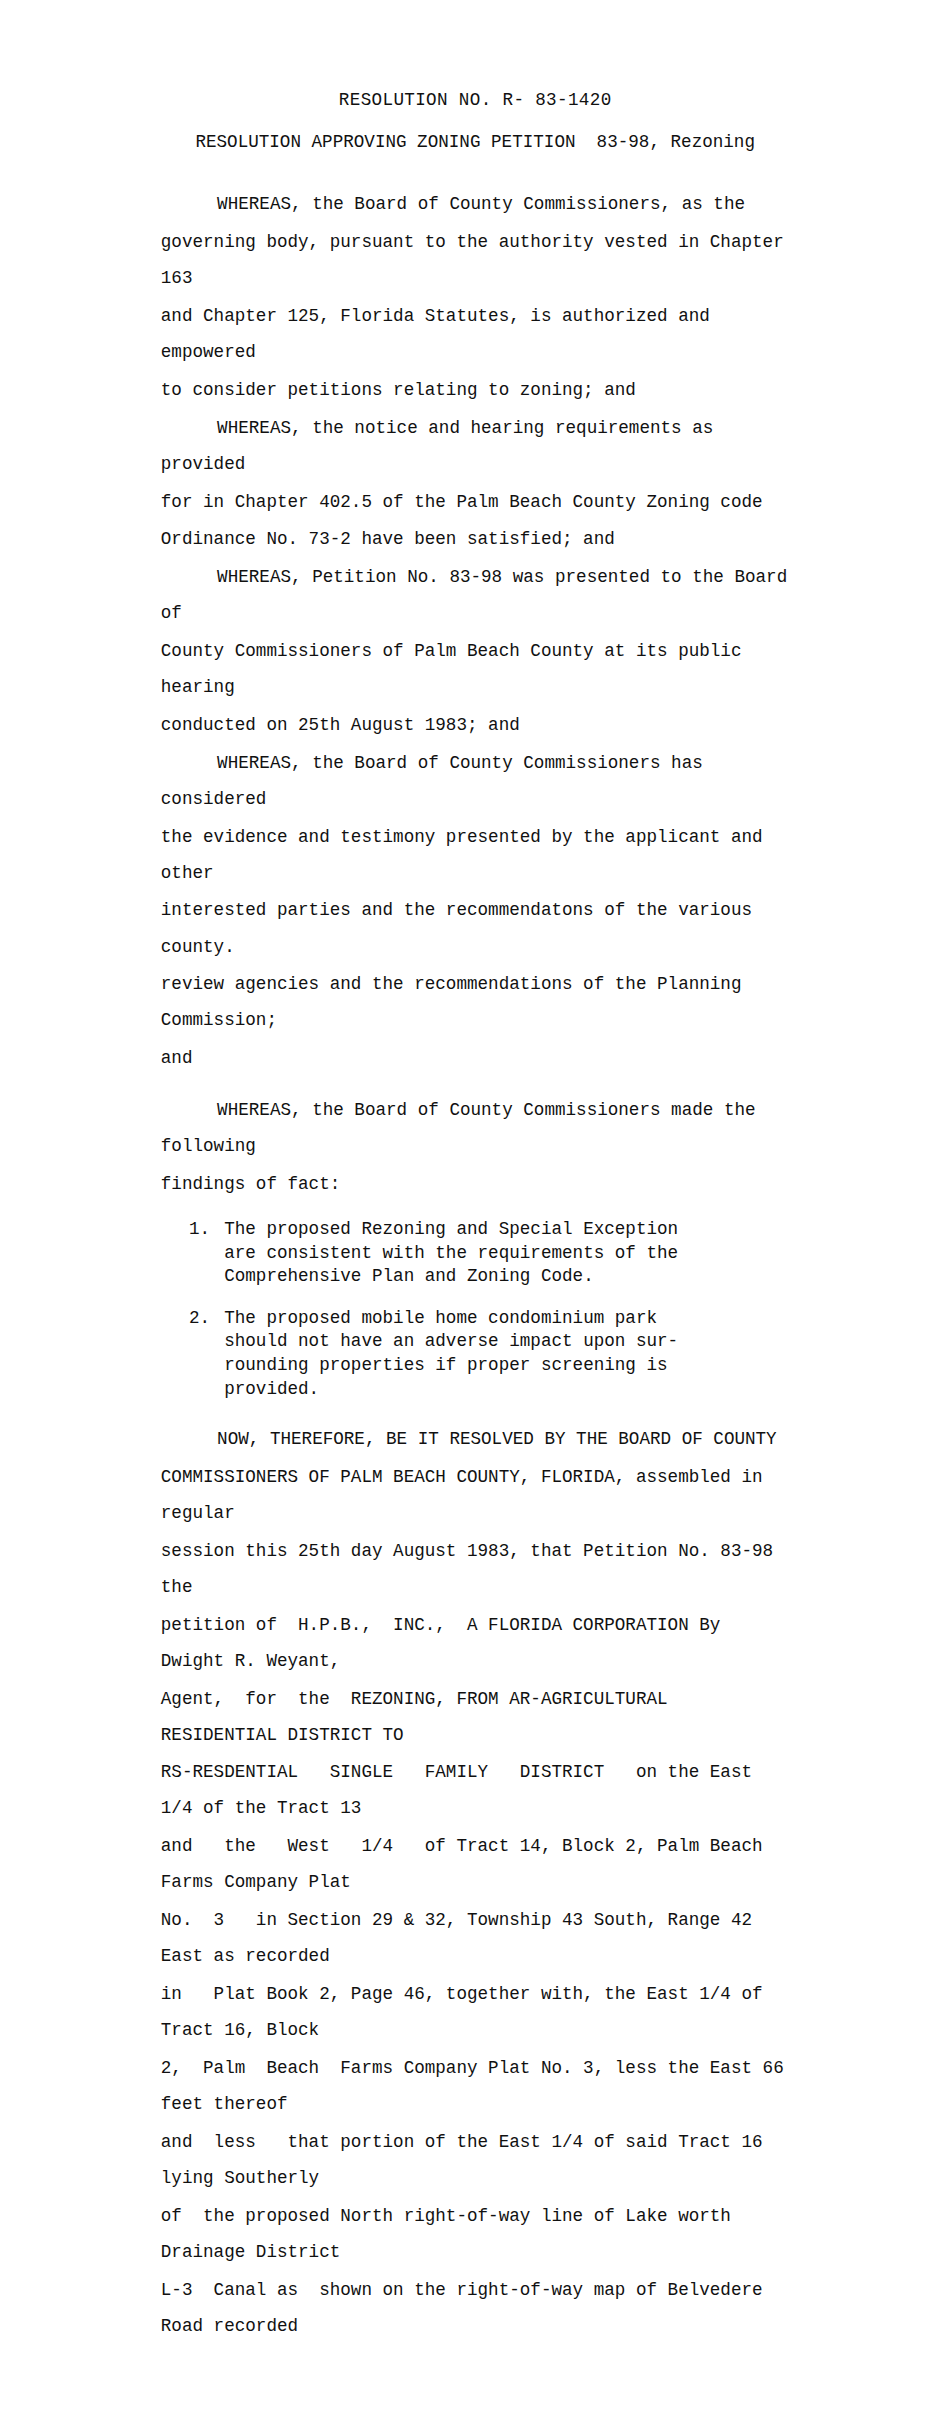RESOLUTION NO. R- 83-1420
RESOLUTION APPROVING ZONING PETITION 83-98, Rezoning
WHEREAS, the Board of County Commissioners, as the
governing body, pursuant to the authority vested in Chapter 163
and Chapter 125, Florida Statutes, is authorized and empowered
to consider petitions relating to zoning; and
WHEREAS, the notice and hearing requirements as provided
for in Chapter 402.5 of the Palm Beach County Zoning code
Ordinance No. 73-2 have been satisfied; and
WHEREAS, Petition No. 83-98 was presented to the Board of
County Commissioners of Palm Beach County at its public hearing
conducted on 25th August 1983; and
WHEREAS, the Board of County Commissioners has considered
the evidence and testimony presented by the applicant and other
interested parties and the recommendatons of the various county.
review agencies and the recommendations of the Planning Commission;
and
WHEREAS, the Board of County Commissioners made the following
findings of fact:
1. The proposed Rezoning and Special Exception
are consistent with the requirements of the
Comprehensive Plan and Zoning Code.
2. The proposed mobile home condominium park
should not have an adverse impact upon sur-
rounding properties if proper screening is
provided.
NOW, THEREFORE, BE IT RESOLVED BY THE BOARD OF COUNTY
COMMISSIONERS OF PALM BEACH COUNTY, FLORIDA, assembled in regular
session this 25th day August 1983, that Petition No. 83-98 the
petition of H.P.B., INC., A FLORIDA CORPORATION By Dwight R. Weyant,
Agent, for the REZONING, FROM AR-AGRICULTURAL RESIDENTIAL DISTRICT TO
RS-RESDENTIAL SINGLE FAMILY DISTRICT on the East 1/4 of the Tract 13
and the West 1/4 of Tract 14, Block 2, Palm Beach Farms Company Plat
No. 3 in Section 29 & 32, Township 43 South, Range 42 East as recorded
in Plat Book 2, Page 46, together with, the East 1/4 of Tract 16, Block
2, Palm Beach Farms Company Plat No. 3, less the East 66 feet thereof
and less that portion of the East 1/4 of said Tract 16 lying Southerly
of the proposed North right-of-way line of Lake worth Drainage District
L-3 Canal as shown on the right-of-way map of Belvedere Road recorded